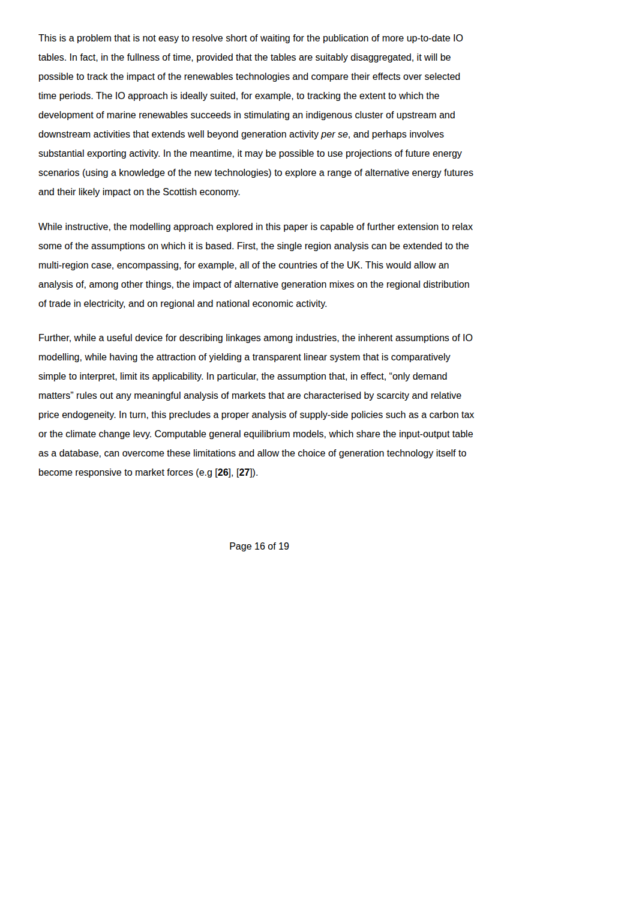This is a problem that is not easy to resolve short of waiting for the publication of more up-to-date IO tables. In fact, in the fullness of time, provided that the tables are suitably disaggregated, it will be possible to track the impact of the renewables technologies and compare their effects over selected time periods. The IO approach is ideally suited, for example, to tracking the extent to which the development of marine renewables succeeds in stimulating an indigenous cluster of upstream and downstream activities that extends well beyond generation activity per se, and perhaps involves substantial exporting activity. In the meantime, it may be possible to use projections of future energy scenarios (using a knowledge of the new technologies) to explore a range of alternative energy futures and their likely impact on the Scottish economy.
While instructive, the modelling approach explored in this paper is capable of further extension to relax some of the assumptions on which it is based. First, the single region analysis can be extended to the multi-region case, encompassing, for example, all of the countries of the UK. This would allow an analysis of, among other things, the impact of alternative generation mixes on the regional distribution of trade in electricity, and on regional and national economic activity.
Further, while a useful device for describing linkages among industries, the inherent assumptions of IO modelling, while having the attraction of yielding a transparent linear system that is comparatively simple to interpret, limit its applicability. In particular, the assumption that, in effect, “only demand matters” rules out any meaningful analysis of markets that are characterised by scarcity and relative price endogeneity. In turn, this precludes a proper analysis of supply-side policies such as a carbon tax or the climate change levy. Computable general equilibrium models, which share the input-output table as a database, can overcome these limitations and allow the choice of generation technology itself to become responsive to market forces (e.g [26], [27]).
Page 16 of 19